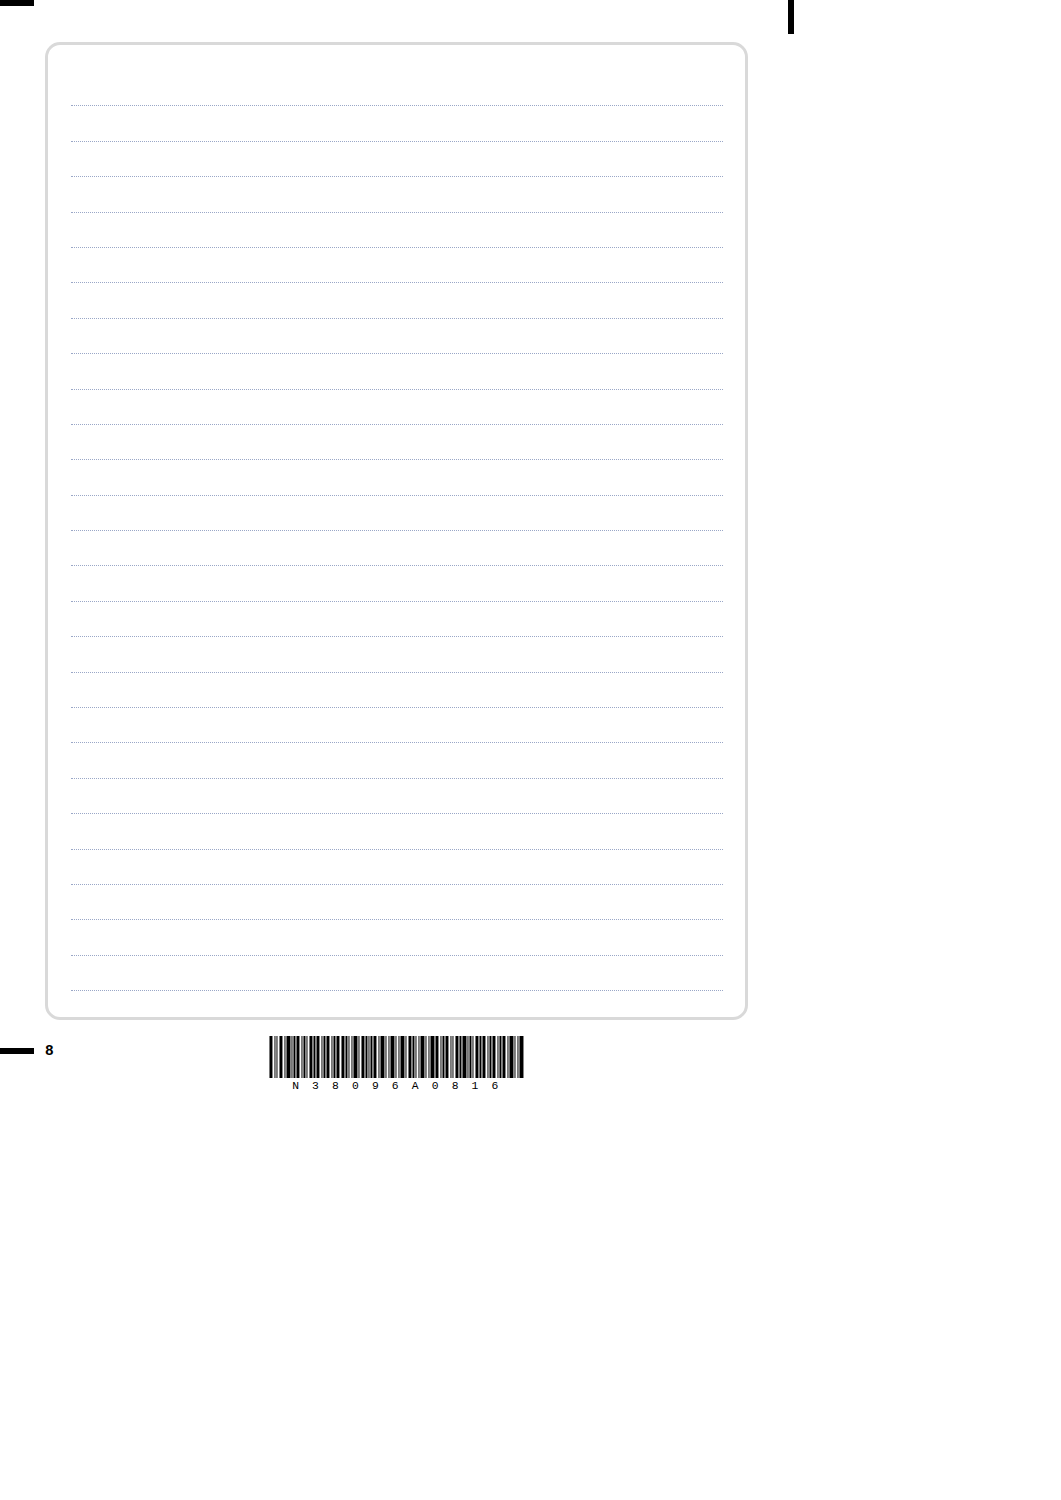8
N 3 8 0 9 6 A 0 8 1 6